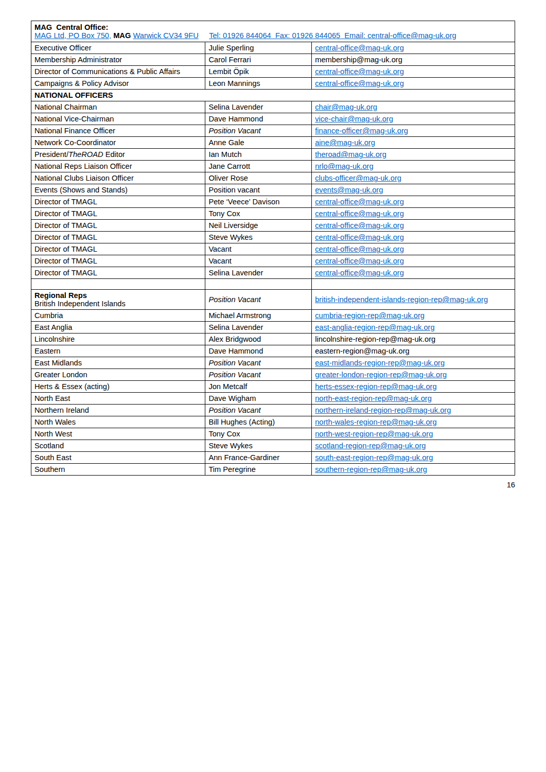| MAG Central Office: MAG Ltd, PO Box 750, MAG Warwick CV34 9FU Tel: 01926 844064 Fax: 01926 844065 Email: central-office@mag-uk.org |
| Executive Officer | Julie Sperling | central-office@mag-uk.org |
| Membership Administrator | Carol Ferrari | membership@mag-uk.org |
| Director of Communications & Public Affairs | Lembit Öpik | central-office@mag-uk.org |
| Campaigns & Policy Advisor | Leon Mannings | central-office@mag-uk.org |
| NATIONAL OFFICERS |
| National Chairman | Selina Lavender | chair@mag-uk.org |
| National Vice-Chairman | Dave Hammond | vice-chair@mag-uk.org |
| National Finance Officer | Position Vacant | finance-officer@mag-uk.org |
| Network Co-Coordinator | Anne Gale | aine@mag-uk.org |
| President/ TheROAD Editor | Ian Mutch | theroad@mag-uk.org |
| National Reps Liaison Officer | Jane Carrott | nrlo@mag-uk.org |
| National Clubs Liaison Officer | Oliver Rose | clubs-officer@mag-uk.org |
| Events (Shows and Stands) | Position vacant | events@mag-uk.org |
| Director of TMAGL | Pete ‘Veece’ Davison | central-office@mag-uk.org |
| Director of TMAGL | Tony Cox | central-office@mag-uk.org |
| Director of TMAGL | Neil Liversidge | central-office@mag-uk.org |
| Director of TMAGL | Steve Wykes | central-office@mag-uk.org |
| Director of TMAGL | Vacant | central-office@mag-uk.org |
| Director of TMAGL | Vacant | central-office@mag-uk.org |
| Director of TMAGL | Selina Lavender | central-office@mag-uk.org |
| Regional Reps British Independent Islands | Position Vacant | british-independent-islands-region-rep@mag-uk.org |
| Cumbria | Michael Armstrong | cumbria-region-rep@mag-uk.org |
| East Anglia | Selina Lavender | east-anglia-region-rep@mag-uk.org |
| Lincolnshire | Alex Bridgwood | lincolnshire-region-rep@mag-uk.org |
| Eastern | Dave Hammond | eastern-region@mag-uk.org |
| East Midlands | Position Vacant | east-midlands-region-rep@mag-uk.org |
| Greater London | Position Vacant | greater-london-region-rep@mag-uk.org |
| Herts & Essex (acting) | Jon Metcalf | herts-essex-region-rep@mag-uk.org |
| North East | Dave Wigham | north-east-region-rep@mag-uk.org |
| Northern Ireland | Position Vacant | northern-ireland-region-rep@mag-uk.org |
| North Wales | Bill Hughes (Acting) | north-wales-region-rep@mag-uk.org |
| North West | Tony Cox | north-west-region-rep@mag-uk.org |
| Scotland | Steve Wykes | scotland-region-rep@mag-uk.org |
| South East | Ann France-Gardiner | south-east-region-rep@mag-uk.org |
| Southern | Tim Peregrine | southern-region-rep@mag-uk.org |
16